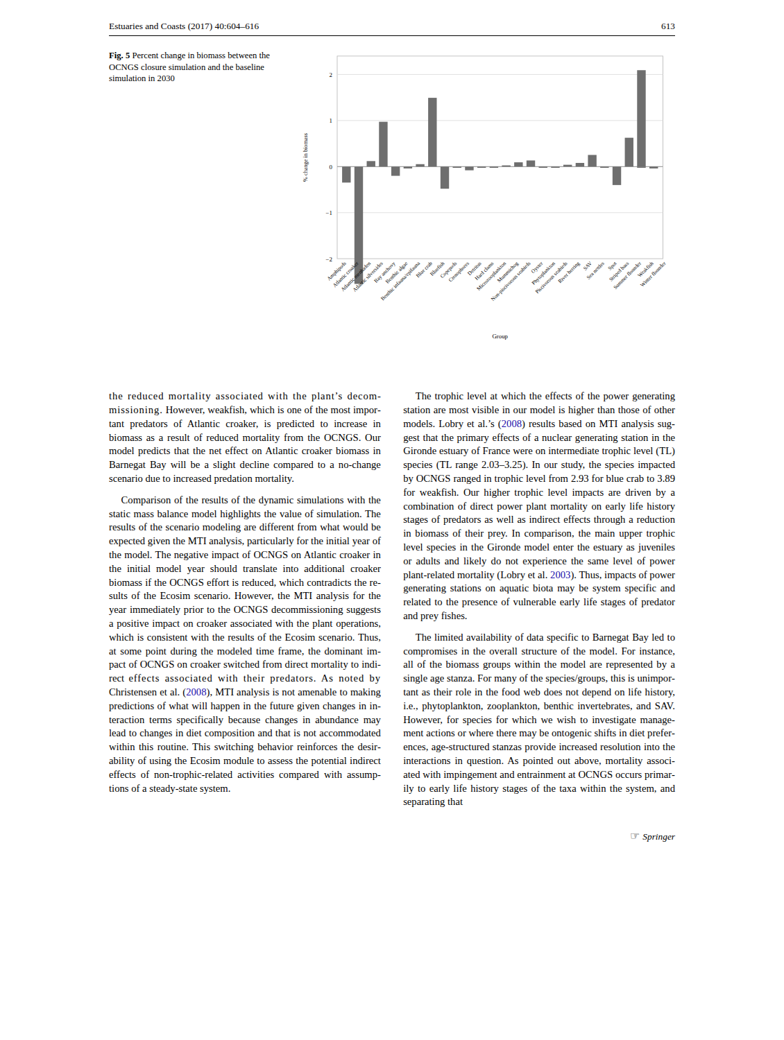Estuaries and Coasts (2017) 40:604–616 613
Fig. 5 Percent change in biomass between the OCNGS closure simulation and the baseline simulation in 2030
2 1 0 −1 −2 % change in biomass Amphipods Atlantic croaker Atlantic menhaden Atlantic silversides Bay anchovy Benthic algae Benthic infauna/epifauna Blue crab Bluefish Copepods Ctenophores Detritus Hard clams Microzooplankton Mummichog Non-piscivorous seabirds Oyster Phytoplankton Piscivorous seabirds River herring SAV Sea nettles Spot Striped bass Summer flounder Weakfish Winter flounder Group
the reduced mortality associated with the plant’s decommissioning. However, weakfish, which is one of the most important predators of Atlantic croaker, is predicted to increase in biomass as a result of reduced mortality from the OCNGS. Our model predicts that the net effect on Atlantic croaker biomass in Barnegat Bay will be a slight decline compared to a no-change scenario due to increased predation mortality.
Comparison of the results of the dynamic simulations with the static mass balance model highlights the value of simulation. The results of the scenario modeling are different from what would be expected given the MTI analysis, particularly for the initial year of the model. The negative impact of OCNGS on Atlantic croaker in the initial model year should translate into additional croaker biomass if the OCNGS effort is reduced, which contradicts the results of the Ecosim scenario. However, the MTI analysis for the year immediately prior to the OCNGS decommissioning suggests a positive impact on croaker associated with the plant operations, which is consistent with the results of the Ecosim scenario. Thus, at some point during the modeled time frame, the dominant impact of OCNGS on croaker switched from direct mortality to indirect effects associated with their predators. As noted by Christensen et al. (2008), MTI analysis is not amenable to making predictions of what will happen in the future given changes in interaction terms specifically because changes in abundance may lead to changes in diet composition and that is not accommodated within this routine. This switching behavior reinforces the desirability of using the Ecosim module to assess the potential indirect effects of non-trophic-related activities compared with assumptions of a steady-state system.
The trophic level at which the effects of the power generating station are most visible in our model is higher than those of other models. Lobry et al.’s (2008) results based on MTI analysis suggest that the primary effects of a nuclear generating station in the Gironde estuary of France were on intermediate trophic level (TL) species (TL range 2.03–3.25). In our study, the species impacted by OCNGS ranged in trophic level from 2.93 for blue crab to 3.89 for weakfish. Our higher trophic level impacts are driven by a combination of direct power plant mortality on early life history stages of predators as well as indirect effects through a reduction in biomass of their prey. In comparison, the main upper trophic level species in the Gironde model enter the estuary as juveniles or adults and likely do not experience the same level of power plant-related mortality (Lobry et al. 2003). Thus, impacts of power generating stations on aquatic biota may be system specific and related to the presence of vulnerable early life stages of predator and prey fishes.
The limited availability of data specific to Barnegat Bay led to compromises in the overall structure of the model. For instance, all of the biomass groups within the model are represented by a single age stanza. For many of the species/groups, this is unimportant as their role in the food web does not depend on life history, i.e., phytoplankton, zooplankton, benthic invertebrates, and SAV. However, for species for which we wish to investigate management actions or where there may be ontogenic shifts in diet preferences, age-structured stanzas provide increased resolution into the interactions in question. As pointed out above, mortality associated with impingement and entrainment at OCNGS occurs primarily to early life history stages of the taxa within the system, and separating that
☞Springer